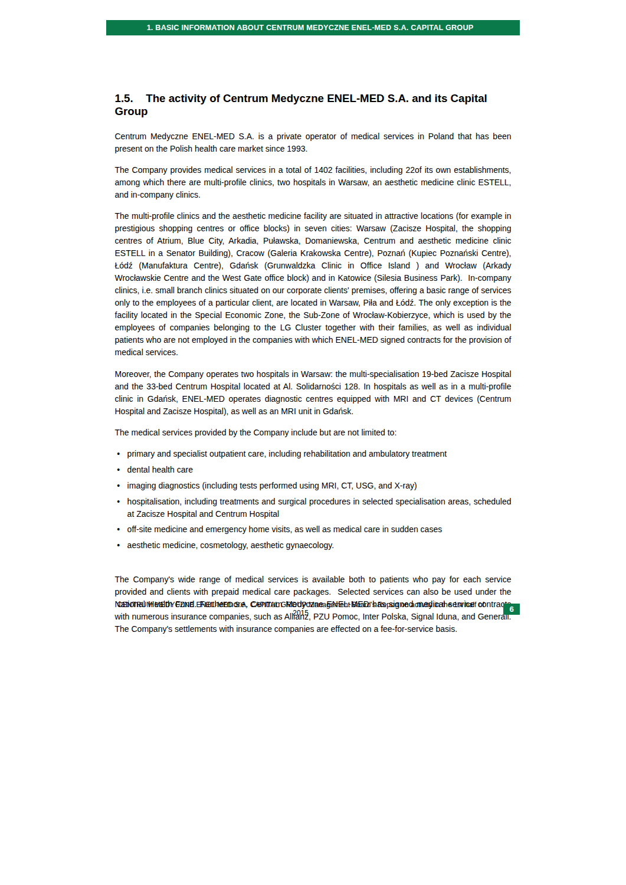1. BASIC INFORMATION ABOUT CENTRUM MEDYCZNE ENEL-MED S.A. CAPITAL GROUP
1.5. The activity of Centrum Medyczne ENEL-MED S.A. and its Capital Group
Centrum Medyczne ENEL-MED S.A. is a private operator of medical services in Poland that has been present on the Polish health care market since 1993.
The Company provides medical services in a total of 1402 facilities, including 22of its own establishments, among which there are multi-profile clinics, two hospitals in Warsaw, an aesthetic medicine clinic ESTELL, and in-company clinics.
The multi-profile clinics and the aesthetic medicine facility are situated in attractive locations (for example in prestigious shopping centres or office blocks) in seven cities: Warsaw (Zacisze Hospital, the shopping centres of Atrium, Blue City, Arkadia, Puławska, Domaniewska, Centrum and aesthetic medicine clinic ESTELL in a Senator Building), Cracow (Galeria Krakowska Centre), Poznań (Kupiec Poznański Centre), Łódź (Manufaktura Centre), Gdańsk (Grunwaldzka Clinic in Office Island ) and Wrocław (Arkady Wrocławskie Centre and the West Gate office block) and in Katowice (Silesia Business Park). In-company clinics, i.e. small branch clinics situated on our corporate clients' premises, offering a basic range of services only to the employees of a particular client, are located in Warsaw, Piła and Łódź. The only exception is the facility located in the Special Economic Zone, the Sub-Zone of Wrocław-Kobierzyce, which is used by the employees of companies belonging to the LG Cluster together with their families, as well as individual patients who are not employed in the companies with which ENEL-MED signed contracts for the provision of medical services.
Moreover, the Company operates two hospitals in Warsaw: the multi-specialisation 19-bed Zacisze Hospital and the 33-bed Centrum Hospital located at Al. Solidarności 128. In hospitals as well as in a multi-profile clinic in Gdańsk, ENEL-MED operates diagnostic centres equipped with MRI and CT devices (Centrum Hospital and Zacisze Hospital), as well as an MRI unit in Gdańsk.
The medical services provided by the Company include but are not limited to:
primary and specialist outpatient care, including rehabilitation and ambulatory treatment
dental health care
imaging diagnostics (including tests performed using MRI, CT, USG, and X-ray)
hospitalisation, including treatments and surgical procedures in selected specialisation areas, scheduled at Zacisze Hospital and Centrum Hospital
off-site medicine and emergency home visits, as well as medical care in sudden cases
aesthetic medicine, cosmetology, aesthetic gynaecology.
The Company's wide range of medical services is available both to patients who pay for each service provided and clients with prepaid medical care packages. Selected services can also be used under the National Health Fund. Furthermore, Centrum Medyczne ENEL-MED has signed medical service contracts with numerous insurance companies, such as Allianz, PZU Pomoc, Inter Polska, Signal Iduna, and Generali. The Company's settlements with insurance companies are effected on a fee-for-service basis.
CENTRUM MEDYCZNE ENEL-MED S.A. CAPITAL GROUP Management Board's Report on activity in the 1st half of 2015
6